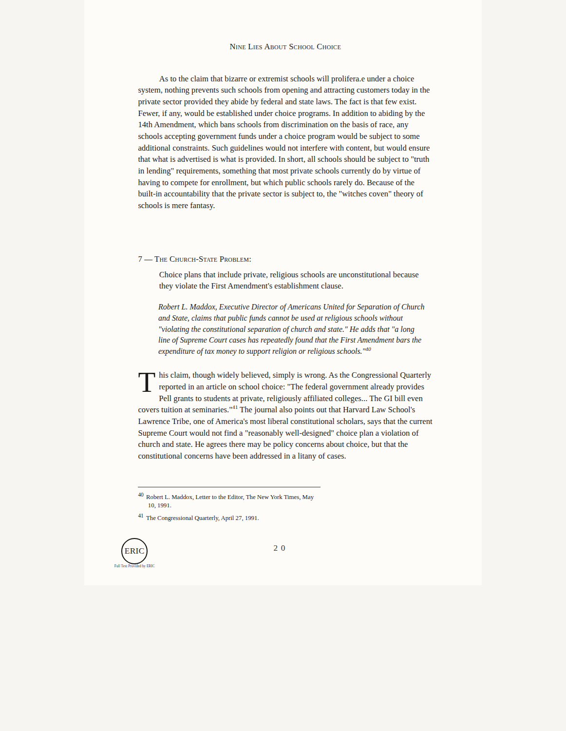Nine Lies About School Choice
As to the claim that bizarre or extremist schools will prolifera. e under a choice system, nothing prevents such schools from opening and attracting customers today in the private sector provided they abide by federal and state laws. The fact is that few exist. Fewer, if any, would be established under choice programs. In addition to abiding by the 14th Amendment, which bans schools from discrimination on the basis of race, any schools accepting government funds under a choice program would be subject to some additional constraints. Such guidelines would not interfere with content, but would ensure that what is advertised is what is provided. In short, all schools should be subject to "truth in lending" requirements, something that most private schools currently do by virtue of having to compete for enrollment, but which public schools rarely do. Because of the built-in accountability that the private sector is subject to, the "witches coven" theory of schools is mere fantasy.
7 — The Church-State Problem:
Choice plans that include private, religious schools are unconstitutional because they violate the First Amendment's establishment clause.
Robert L. Maddox, Executive Director of Americans United for Separation of Church and State, claims that public funds cannot be used at religious schools without "violating the constitutional separation of church and state." He adds that "a long line of Supreme Court cases has repeatedly found that the First Amendment bars the expenditure of tax money to support religion or religious schools."40
T
his claim, though widely believed, simply is wrong. As the Congressional Quarterly reported in an article on school choice: "The federal government already provides Pell grants to students at private, religiously affiliated colleges... The GI bill even covers tuition at seminaries."41 The journal also points out that Harvard Law School's Lawrence Tribe, one of America's most liberal constitutional scholars, says that the current Supreme Court would not find a "reasonably well-designed" choice plan a violation of church and state. He agrees there may be policy concerns about choice, but that the constitutional concerns have been addressed in a litany of cases.
40 Robert L. Maddox, Letter to the Editor, The New York Times, May 10, 1991.
41 The Congressional Quarterly, April 27, 1991.
18 2 0
ERIC
Full Text Provided by ERIC